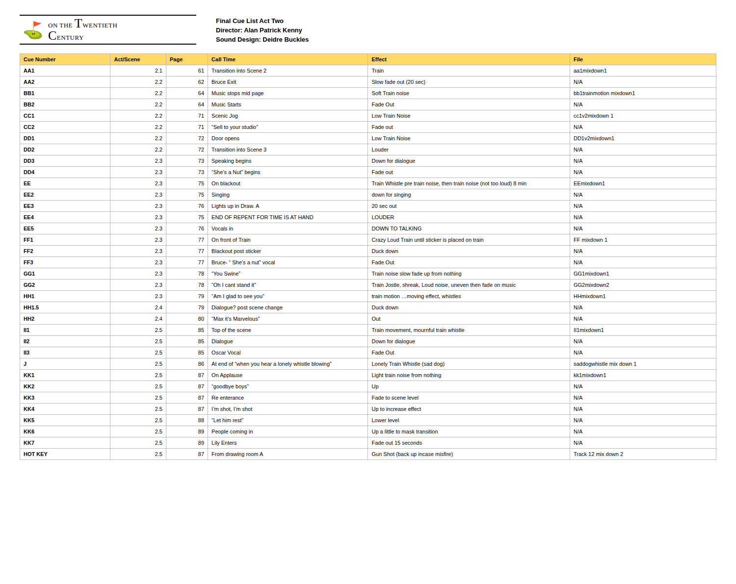⛳ ON THE TWENTIETH
CENTURY
Final Cue List Act Two
Director: Alan Patrick Kenny
Sound Design: Deidre Buckles
Final Cue List Act Two
| Cue Number | Act/Scene | Page | Call Time | Effect | File |
| --- | --- | --- | --- | --- | --- |
| AA1 | 2.1 | 61 | Transition into Scene 2 | Train | aa1mixdown1 |
| AA2 | 2.2 | 62 | Bruce Exit | Slow fade out (20 sec) | N/A |
| BB1 | 2.2 | 64 | Music stops mid page | Soft Train noise | bb1trainmotion mixdown1 |
| BB2 | 2.2 | 64 | Music Starts | Fade Out | N/A |
| CC1 | 2.2 | 71 | Scenic Jog | Low Train Noise | cc1v2mixdown 1 |
| CC2 | 2.2 | 71 | “Sell to your studio” | Fade out | N/A |
| DD1 | 2.2 | 72 | Door opens | Low Train Noise | DD1v2mixdown1 |
| DD2 | 2.2 | 72 | Transition into Scene 3 | Louder | N/A |
| DD3 | 2.3 | 73 | Speaking begins | Down for dialogue | N/A |
| DD4 | 2.3 | 73 | “She’s a Nut” begins | Fade out | N/A |
| EE | 2.3 | 75 | On blackout | Train Whistle pre train noise, then train noise (not too loud) 8 min | EEmixdown1 |
| EE2 | 2.3 | 75 | Singing | down for singing | N/A |
| EE3 | 2.3 | 76 | Lights up in Draw. A | 20 sec out | N/A |
| EE4 | 2.3 | 75 | END OF REPENT FOR TIME IS AT HAND | LOUDER | N/A |
| EE5 | 2.3 | 76 | Vocals in | DOWN TO TALKING | N/A |
| FF1 | 2.3 | 77 | On front of Train | Crazy Loud Train until sticker is placed on train | FF mixdown 1 |
| FF2 | 2.3 | 77 | Blackout post sticker | Duck down | N/A |
| FF3 | 2.3 | 77 | Bruce- “ She’s a nut” vocal | Fade Out | N/A |
| GG1 | 2.3 | 78 | “You Swine” | Train noise slow fade up from nothing | GG1mixdown1 |
| GG2 | 2.3 | 78 | “Oh I cant stand it” | Train Jostle, shreak, Loud noise, uneven then fade on music | GG2mixdown2 |
| HH1 | 2.3 | 79 | “Am I glad to see you” | train motion …moving effect, whistles | HHmixdown1 |
| HH1.5 | 2.4 | 79 | Dialogue? post scene change | Duck down | N/A |
| HH2 | 2.4 | 80 | “Max it’s Marvelous” | Out | N/A |
| II1 | 2.5 | 85 | Top of the scene | Train movement, mournful train whistle | II1mixdown1 |
| II2 | 2.5 | 85 | Dialogue | Down for dialogue | N/A |
| II3 | 2.5 | 85 | Oscar Vocal | Fade Out | N/A |
| J | 2.5 | 86 | At end of “when you hear a lonely whistle blowing” | Lonely Train Whistle (sad dog) | saddogwhistle mix down 1 |
| KK1 | 2.5 | 87 | On Applause | Light train noise from nothing | kk1mixdown1 |
| KK2 | 2.5 | 87 | “goodbye boys” | Up | N/A |
| KK3 | 2.5 | 87 | Re enterance | Fade to scene level | N/A |
| KK4 | 2.5 | 87 | I’m shot, I’m shot | Up to increase effect | N/A |
| KK5 | 2.5 | 88 | “Let him rest” | Lower level | N/A |
| KK6 | 2.5 | 89 | People coming in | Up a little to mask transition | N/A |
| KK7 | 2.5 | 89 | Lily Enters | Fade out 15 seconds | N/A |
| HOT KEY | 2.5 | 87 | From drawing room A | Gun Shot (back up incase misfire) | Track 12 mix down 2 |